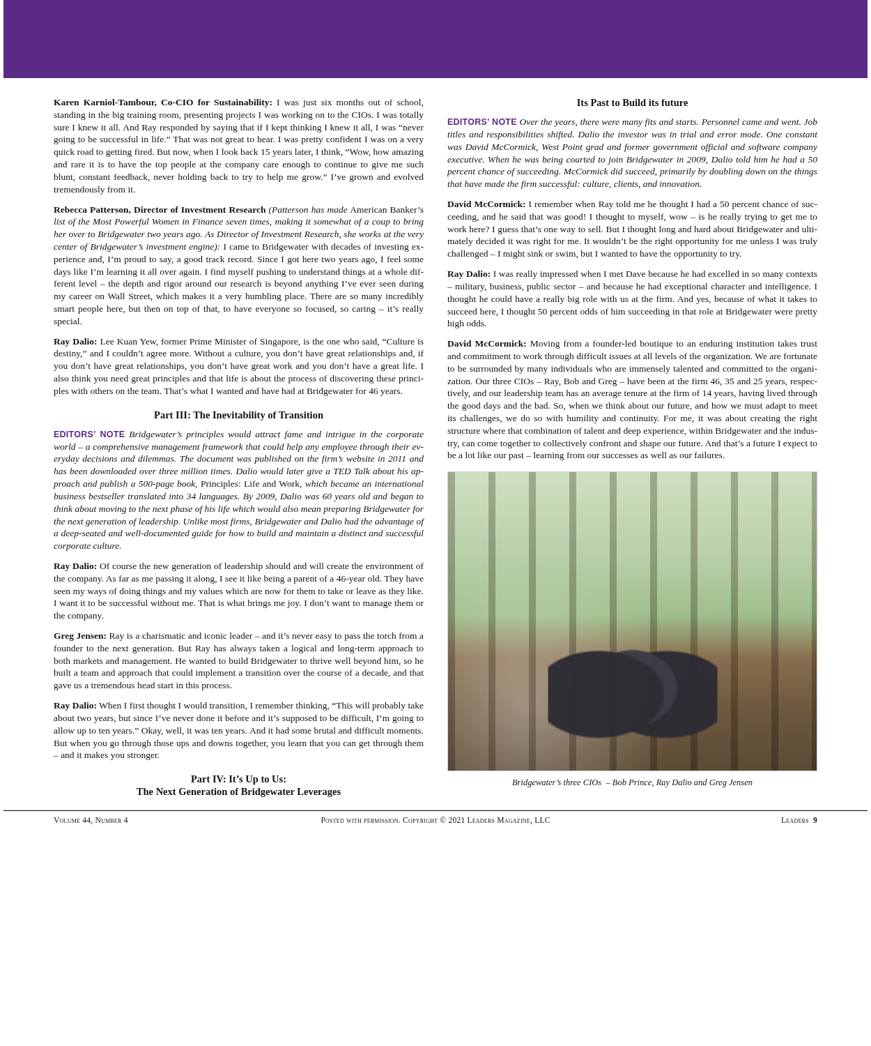Karen Karniol-Tambour, Co-CIO for Sustainability: I was just six months out of school, standing in the big training room, presenting projects I was working on to the CIOs. I was totally sure I knew it all. And Ray responded by saying that if I kept thinking I knew it all, I was “never going to be successful in life.” That was not great to hear. I was pretty confident I was on a very quick road to getting fired. But now, when I look back 15 years later, I think, “Wow, how amazing and rare it is to have the top people at the company care enough to continue to give me such blunt, constant feedback, never holding back to try to help me grow.” I’ve grown and evolved tremendously from it.
Rebecca Patterson, Director of Investment Research (Patterson has made American Banker’s list of the Most Powerful Women in Finance seven times, making it somewhat of a coup to bring her over to Bridgewater two years ago. As Director of Investment Research, she works at the very center of Bridgewater’s investment engine): I came to Bridgewater with decades of investing experience and, I’m proud to say, a good track record. Since I got here two years ago, I feel some days like I’m learning it all over again. I find myself pushing to understand things at a whole different level – the depth and rigor around our research is beyond anything I’ve ever seen during my career on Wall Street, which makes it a very humbling place. There are so many incredibly smart people here, but then on top of that, to have everyone so focused, so caring – it’s really special.
Ray Dalio: Lee Kuan Yew, former Prime Minister of Singapore, is the one who said, “Culture is destiny,” and I couldn’t agree more. Without a culture, you don’t have great relationships and, if you don’t have great relationships, you don’t have great work and you don’t have a great life. I also think you need great principles and that life is about the process of discovering these principles with others on the team. That’s what I wanted and have had at Bridgewater for 46 years.
Part III: The Inevitability of Transition
EDITORS’ NOTE Bridgewater’s principles would attract fame and intrigue in the corporate world – a comprehensive management framework that could help any employee through their everyday decisions and dilemmas. The document was published on the firm’s website in 2011 and has been downloaded over three million times. Dalio would later give a TED Talk about his approach and publish a 500-page book, Principles: Life and Work, which became an international business bestseller translated into 34 languages. By 2009, Dalio was 60 years old and began to think about moving to the next phase of his life which would also mean preparing Bridgewater for the next generation of leadership. Unlike most firms, Bridgewater and Dalio had the advantage of a deep-seated and well-documented guide for how to build and maintain a distinct and successful corporate culture.
Ray Dalio: Of course the new generation of leadership should and will create the environment of the company. As far as me passing it along, I see it like being a parent of a 46-year old. They have seen my ways of doing things and my values which are now for them to take or leave as they like. I want it to be successful without me. That is what brings me joy. I don’t want to manage them or the company.
Greg Jensen: Ray is a charismatic and iconic leader – and it’s never easy to pass the torch from a founder to the next generation. But Ray has always taken a logical and long-term approach to both markets and management. He wanted to build Bridgewater to thrive well beyond him, so he built a team and approach that could implement a transition over the course of a decade, and that gave us a tremendous head start in this process.
Ray Dalio: When I first thought I would transition, I remember thinking, “This will probably take about two years, but since I’ve never done it before and it’s supposed to be difficult, I’m going to allow up to ten years.” Okay, well, it was ten years. And it had some brutal and difficult moments. But when you go through those ups and downs together, you learn that you can get through them – and it makes you stronger.
Part IV: It’s Up to Us:
The Next Generation of Bridgewater Leverages
Its Past to Build its future
EDITORS’ NOTE Over the years, there were many fits and starts. Personnel came and went. Job titles and responsibilities shifted. Dalio the investor was in trial and error mode. One constant was David McCormick, West Point grad and former government official and software company executive. When he was being courted to join Bridgewater in 2009, Dalio told him he had a 50 percent chance of succeeding. McCormick did succeed, primarily by doubling down on the things that have made the firm successful: culture, clients, and innovation.
David McCormick: I remember when Ray told me he thought I had a 50 percent chance of succeeding, and he said that was good! I thought to myself, wow – is he really trying to get me to work here? I guess that’s one way to sell. But I thought long and hard about Bridgewater and ultimately decided it was right for me. It wouldn’t be the right opportunity for me unless I was truly challenged – I might sink or swim, but I wanted to have the opportunity to try.
Ray Dalio: I was really impressed when I met Dave because he had excelled in so many contexts – military, business, public sector – and because he had exceptional character and intelligence. I thought he could have a really big role with us at the firm. And yes, because of what it takes to succeed here, I thought 50 percent odds of him succeeding in that role at Bridgewater were pretty high odds.
David McCormick: Moving from a founder-led boutique to an enduring institution takes trust and commitment to work through difficult issues at all levels of the organization. We are fortunate to be surrounded by many individuals who are immensely talented and committed to the organization. Our three CIOs – Ray, Bob and Greg – have been at the firm 46, 35 and 25 years, respectively, and our leadership team has an average tenure at the firm of 14 years, having lived through the good days and the bad. So, when we think about our future, and how we must adapt to meet its challenges, we do so with humility and continuity. For me, it was about creating the right structure where that combination of talent and deep experience, within Bridgewater and the industry, can come together to collectively confront and shape our future. And that’s a future I expect to be a lot like our past – learning from our successes as well as our failures.
Bridgewater’s three CIOs – Bob Prince, Ray Dalio and Greg Jensen
Volume 44, Number 4
Posted with permission. Copyright © 2021 Leaders Magazine, LLC
Leaders 9